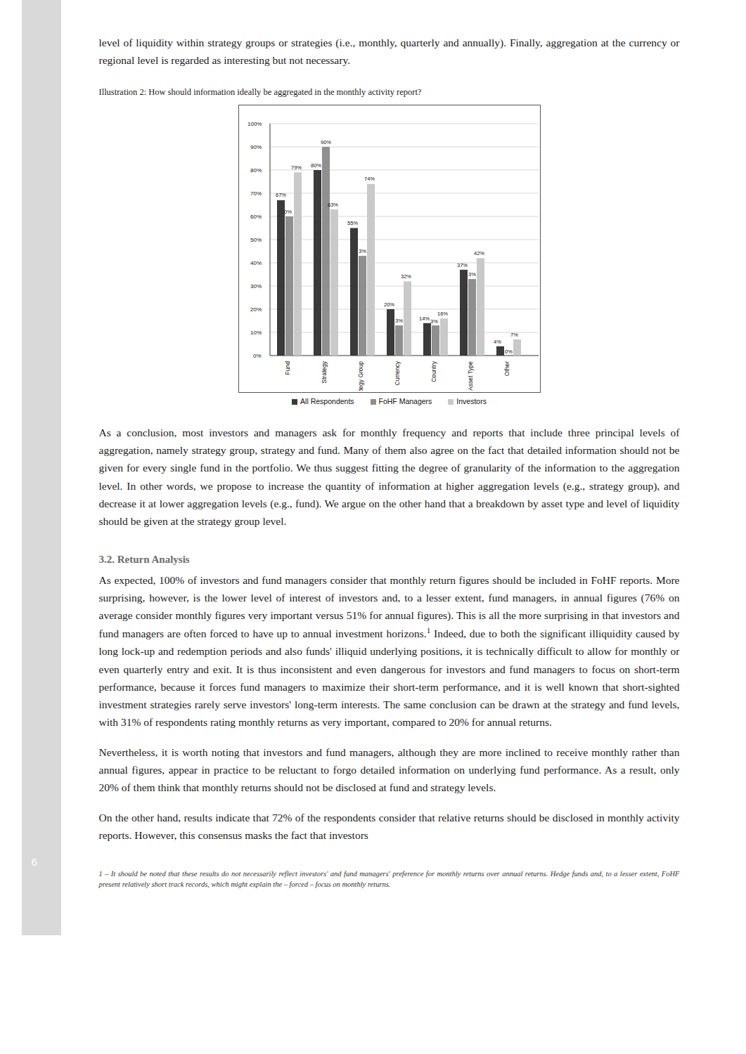6
level of liquidity within strategy groups or strategies (i.e., monthly, quarterly and annually). Finally, aggregation at the currency or regional level is regarded as interesting but not necessary.
Illustration 2: How should information ideally be aggregated in the monthly activity report?
100% 90% 80% 70% 60% 50% 40% 30% 20% 10% 0% 67% 0% 79% 80% 90% 63% 55% 3% 74% 20% 3% 32% 14% 3% 16% 37% 3% 42% 4% 7% 0% Fund Strategy Strategy Group Currency Country Asset Type Other
All Respondents FoHF Managers Investors
As a conclusion, most investors and managers ask for monthly frequency and reports that include three principal levels of aggregation, namely strategy group, strategy and fund. Many of them also agree on the fact that detailed information should not be given for every single fund in the portfolio. We thus suggest fitting the degree of granularity of the information to the aggregation level. In other words, we propose to increase the quantity of information at higher aggregation levels (e.g., strategy group), and decrease it at lower aggregation levels (e.g., fund). We argue on the other hand that a breakdown by asset type and level of liquidity should be given at the strategy group level.
3.2. Return Analysis
As expected, 100% of investors and fund managers consider that monthly return figures should be included in FoHF reports. More surprising, however, is the lower level of interest of investors and, to a lesser extent, fund managers, in annual figures (76% on average consider monthly figures very important versus 51% for annual figures). This is all the more surprising in that investors and fund managers are often forced to have up to annual investment horizons.1 Indeed, due to both the significant illiquidity caused by long lock-up and redemption periods and also funds' illiquid underlying positions, it is technically difficult to allow for monthly or even quarterly entry and exit. It is thus inconsistent and even dangerous for investors and fund managers to focus on short-term performance, because it forces fund managers to maximize their short-term performance, and it is well known that short-sighted investment strategies rarely serve investors' long-term interests. The same conclusion can be drawn at the strategy and fund levels, with 31% of respondents rating monthly returns as very important, compared to 20% for annual returns.
Nevertheless, it is worth noting that investors and fund managers, although they are more inclined to receive monthly rather than annual figures, appear in practice to be reluctant to forgo detailed information on underlying fund performance. As a result, only 20% of them think that monthly returns should not be disclosed at fund and strategy levels.
On the other hand, results indicate that 72% of the respondents consider that relative returns should be disclosed in monthly activity reports. However, this consensus masks the fact that investors
1 – It should be noted that these results do not necessarily reflect investors' and fund managers' preference for monthly returns over annual returns. Hedge funds and, to a lesser extent, FoHF present relatively short track records, which might explain the – forced – focus on monthly returns.